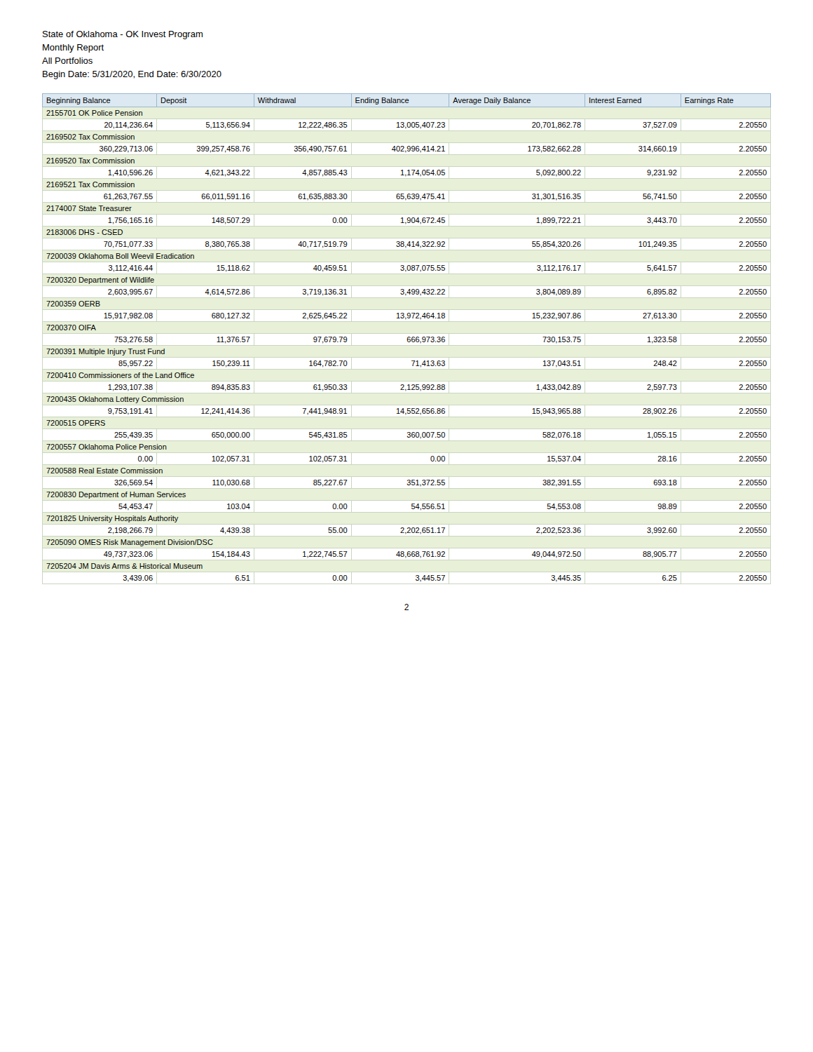State of Oklahoma - OK Invest Program
Monthly Report
All Portfolios
Begin Date: 5/31/2020, End Date: 6/30/2020
| Beginning Balance | Deposit | Withdrawal | Ending Balance | Average Daily Balance | Interest Earned | Earnings Rate |
| --- | --- | --- | --- | --- | --- | --- |
| 2155701 OK Police Pension |
| 20,114,236.64 | 5,113,656.94 | 12,222,486.35 | 13,005,407.23 | 20,701,862.78 | 37,527.09 | 2.20550 |
| 2169502 Tax Commission |
| 360,229,713.06 | 399,257,458.76 | 356,490,757.61 | 402,996,414.21 | 173,582,662.28 | 314,660.19 | 2.20550 |
| 2169520 Tax Commission |
| 1,410,596.26 | 4,621,343.22 | 4,857,885.43 | 1,174,054.05 | 5,092,800.22 | 9,231.92 | 2.20550 |
| 2169521 Tax Commission |
| 61,263,767.55 | 66,011,591.16 | 61,635,883.30 | 65,639,475.41 | 31,301,516.35 | 56,741.50 | 2.20550 |
| 2174007 State Treasurer |
| 1,756,165.16 | 148,507.29 | 0.00 | 1,904,672.45 | 1,899,722.21 | 3,443.70 | 2.20550 |
| 2183006 DHS - CSED |
| 70,751,077.33 | 8,380,765.38 | 40,717,519.79 | 38,414,322.92 | 55,854,320.26 | 101,249.35 | 2.20550 |
| 7200039 Oklahoma Boll Weevil Eradication |
| 3,112,416.44 | 15,118.62 | 40,459.51 | 3,087,075.55 | 3,112,176.17 | 5,641.57 | 2.20550 |
| 7200320 Department of Wildlife |
| 2,603,995.67 | 4,614,572.86 | 3,719,136.31 | 3,499,432.22 | 3,804,089.89 | 6,895.82 | 2.20550 |
| 7200359 OERB |
| 15,917,982.08 | 680,127.32 | 2,625,645.22 | 13,972,464.18 | 15,232,907.86 | 27,613.30 | 2.20550 |
| 7200370 OIFA |
| 753,276.58 | 11,376.57 | 97,679.79 | 666,973.36 | 730,153.75 | 1,323.58 | 2.20550 |
| 7200391 Multiple Injury Trust Fund |
| 85,957.22 | 150,239.11 | 164,782.70 | 71,413.63 | 137,043.51 | 248.42 | 2.20550 |
| 7200410 Commissioners of the Land Office |
| 1,293,107.38 | 894,835.83 | 61,950.33 | 2,125,992.88 | 1,433,042.89 | 2,597.73 | 2.20550 |
| 7200435 Oklahoma Lottery Commission |
| 9,753,191.41 | 12,241,414.36 | 7,441,948.91 | 14,552,656.86 | 15,943,965.88 | 28,902.26 | 2.20550 |
| 7200515 OPERS |
| 255,439.35 | 650,000.00 | 545,431.85 | 360,007.50 | 582,076.18 | 1,055.15 | 2.20550 |
| 7200557 Oklahoma Police Pension |
| 0.00 | 102,057.31 | 102,057.31 | 0.00 | 15,537.04 | 28.16 | 2.20550 |
| 7200588 Real Estate Commission |
| 326,569.54 | 110,030.68 | 85,227.67 | 351,372.55 | 382,391.55 | 693.18 | 2.20550 |
| 7200830 Department of Human Services |
| 54,453.47 | 103.04 | 0.00 | 54,556.51 | 54,553.08 | 98.89 | 2.20550 |
| 7201825 University Hospitals Authority |
| 2,198,266.79 | 4,439.38 | 55.00 | 2,202,651.17 | 2,202,523.36 | 3,992.60 | 2.20550 |
| 7205090 OMES Risk Management Division/DSC |
| 49,737,323.06 | 154,184.43 | 1,222,745.57 | 48,668,761.92 | 49,044,972.50 | 88,905.77 | 2.20550 |
| 7205204 JM Davis Arms & Historical Museum |
| 3,439.06 | 6.51 | 0.00 | 3,445.57 | 3,445.35 | 6.25 | 2.20550 |
2